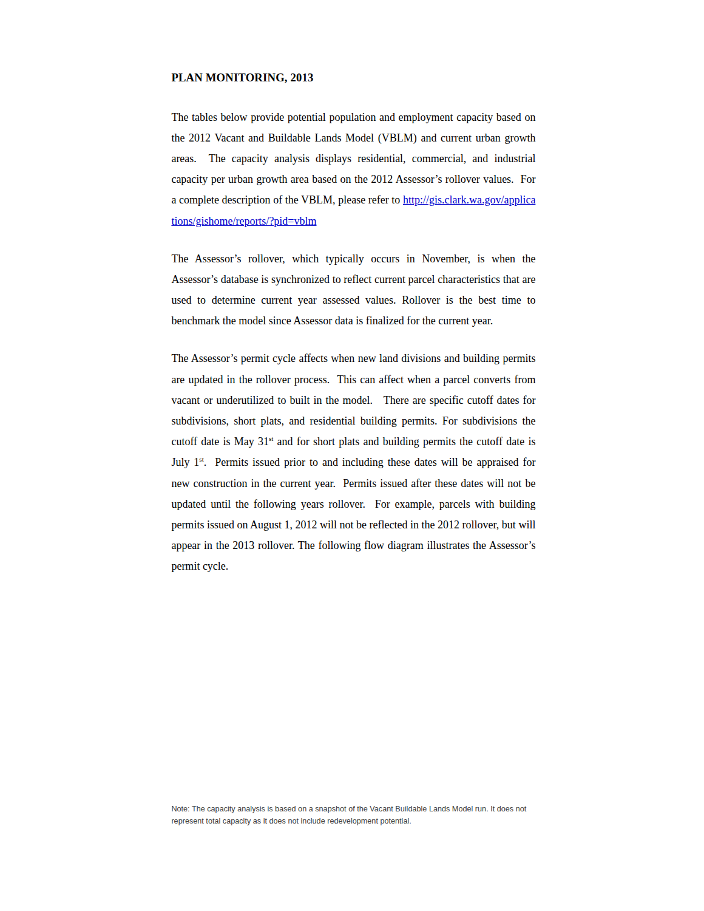PLAN MONITORING, 2013
The tables below provide potential population and employment capacity based on the 2012 Vacant and Buildable Lands Model (VBLM) and current urban growth areas. The capacity analysis displays residential, commercial, and industrial capacity per urban growth area based on the 2012 Assessor’s rollover values. For a complete description of the VBLM, please refer to http://gis.clark.wa.gov/applications/gishome/reports/?pid=vblm
The Assessor’s rollover, which typically occurs in November, is when the Assessor’s database is synchronized to reflect current parcel characteristics that are used to determine current year assessed values. Rollover is the best time to benchmark the model since Assessor data is finalized for the current year.
The Assessor’s permit cycle affects when new land divisions and building permits are updated in the rollover process. This can affect when a parcel converts from vacant or underutilized to built in the model. There are specific cutoff dates for subdivisions, short plats, and residential building permits. For subdivisions the cutoff date is May 31st and for short plats and building permits the cutoff date is July 1st. Permits issued prior to and including these dates will be appraised for new construction in the current year. Permits issued after these dates will not be updated until the following years rollover. For example, parcels with building permits issued on August 1, 2012 will not be reflected in the 2012 rollover, but will appear in the 2013 rollover. The following flow diagram illustrates the Assessor’s permit cycle.
Note: The capacity analysis is based on a snapshot of the Vacant Buildable Lands Model run. It does not represent total capacity as it does not include redevelopment potential.